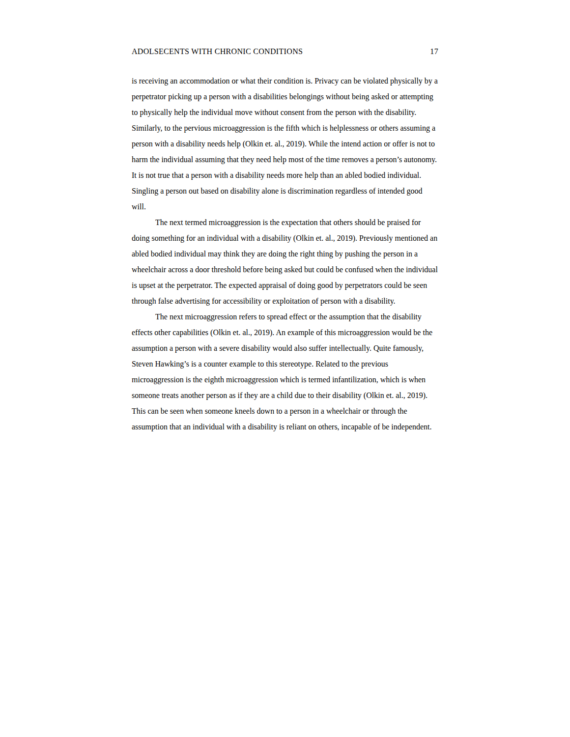Adolsecents with Chronic Conditions 17
is receiving an accommodation or what their condition is. Privacy can be violated physically by a perpetrator picking up a person with a disabilities belongings without being asked or attempting to physically help the individual move without consent from the person with the disability. Similarly, to the pervious microaggression is the fifth which is helplessness or others assuming a person with a disability needs help (Olkin et. al., 2019). While the intend action or offer is not to harm the individual assuming that they need help most of the time removes a person’s autonomy. It is not true that a person with a disability needs more help than an abled bodied individual. Singling a person out based on disability alone is discrimination regardless of intended good will.
The next termed microaggression is the expectation that others should be praised for doing something for an individual with a disability (Olkin et. al., 2019). Previously mentioned an abled bodied individual may think they are doing the right thing by pushing the person in a wheelchair across a door threshold before being asked but could be confused when the individual is upset at the perpetrator. The expected appraisal of doing good by perpetrators could be seen through false advertising for accessibility or exploitation of person with a disability.
The next microaggression refers to spread effect or the assumption that the disability effects other capabilities (Olkin et. al., 2019). An example of this microaggression would be the assumption a person with a severe disability would also suffer intellectually. Quite famously, Steven Hawking’s is a counter example to this stereotype. Related to the previous microaggression is the eighth microaggression which is termed infantilization, which is when someone treats another person as if they are a child due to their disability (Olkin et. al., 2019). This can be seen when someone kneels down to a person in a wheelchair or through the assumption that an individual with a disability is reliant on others, incapable of be independent.